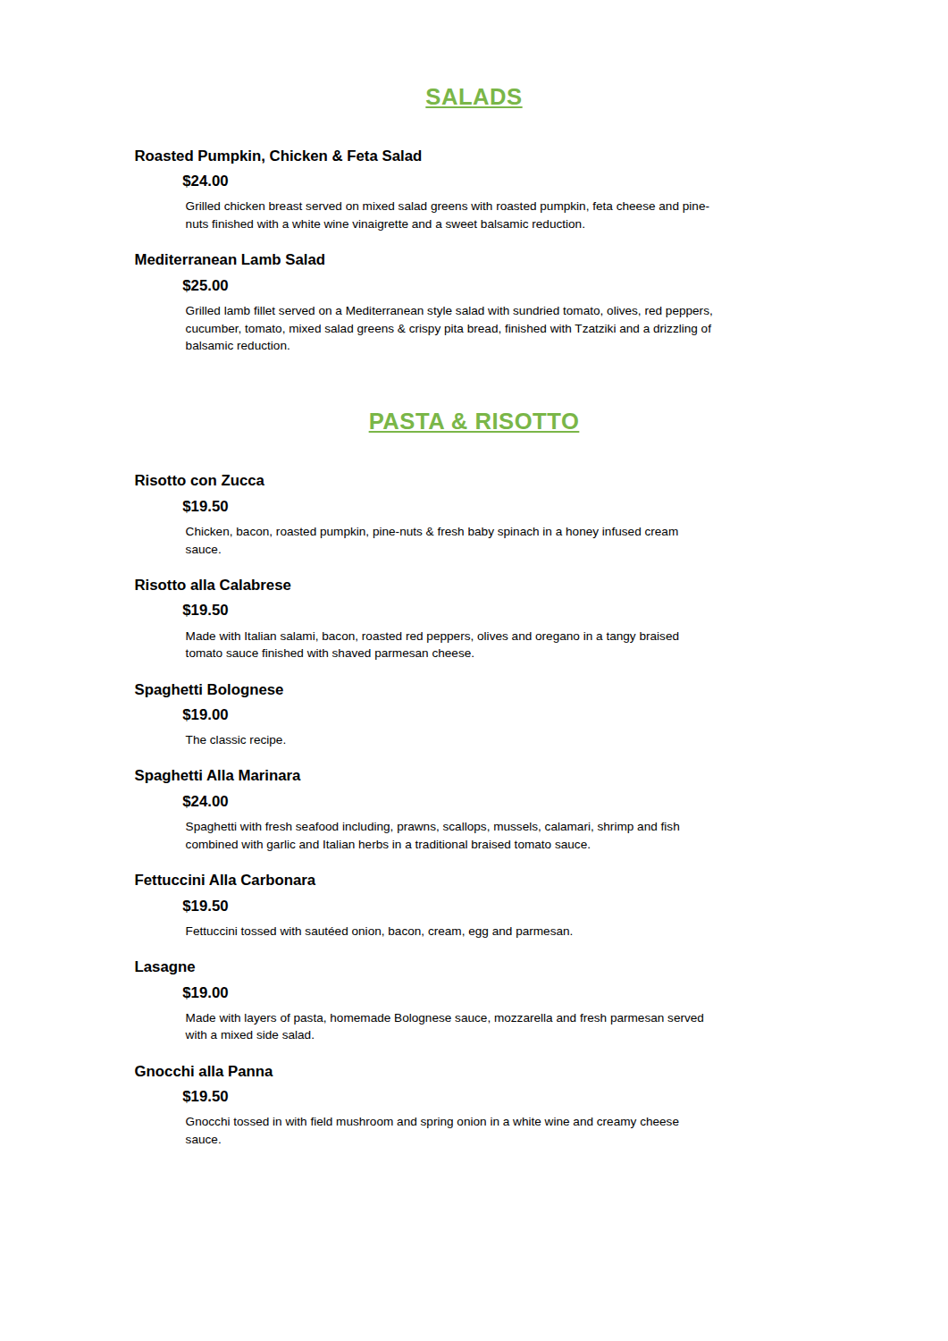SALADS
Roasted Pumpkin, Chicken & Feta Salad
$24.00
Grilled chicken breast served on mixed salad greens with roasted pumpkin, feta cheese and pine-nuts finished with a white wine vinaigrette and a sweet balsamic reduction.
Mediterranean Lamb Salad
$25.00
Grilled lamb fillet served on a Mediterranean style salad with sundried tomato, olives, red peppers, cucumber, tomato, mixed salad greens & crispy pita bread, finished with Tzatziki and a drizzling of balsamic reduction.
PASTA & RISOTTO
Risotto con Zucca
$19.50
Chicken, bacon, roasted pumpkin, pine-nuts & fresh baby spinach in a honey infused cream sauce.
Risotto alla Calabrese
$19.50
Made with Italian salami, bacon, roasted red peppers, olives and oregano in a tangy braised tomato sauce finished with shaved parmesan cheese.
Spaghetti Bolognese
$19.00
The classic recipe.
Spaghetti Alla Marinara
$24.00
Spaghetti with fresh seafood including, prawns, scallops, mussels, calamari, shrimp and fish combined with garlic and Italian herbs in a traditional braised tomato sauce.
Fettuccini Alla Carbonara
$19.50
Fettuccini tossed with sautéed onion, bacon, cream, egg and parmesan.
Lasagne
$19.00
Made with layers of pasta, homemade Bolognese sauce, mozzarella and fresh parmesan served with a mixed side salad.
Gnocchi alla Panna
$19.50
Gnocchi tossed in with field mushroom and spring onion in a white wine and creamy cheese sauce.